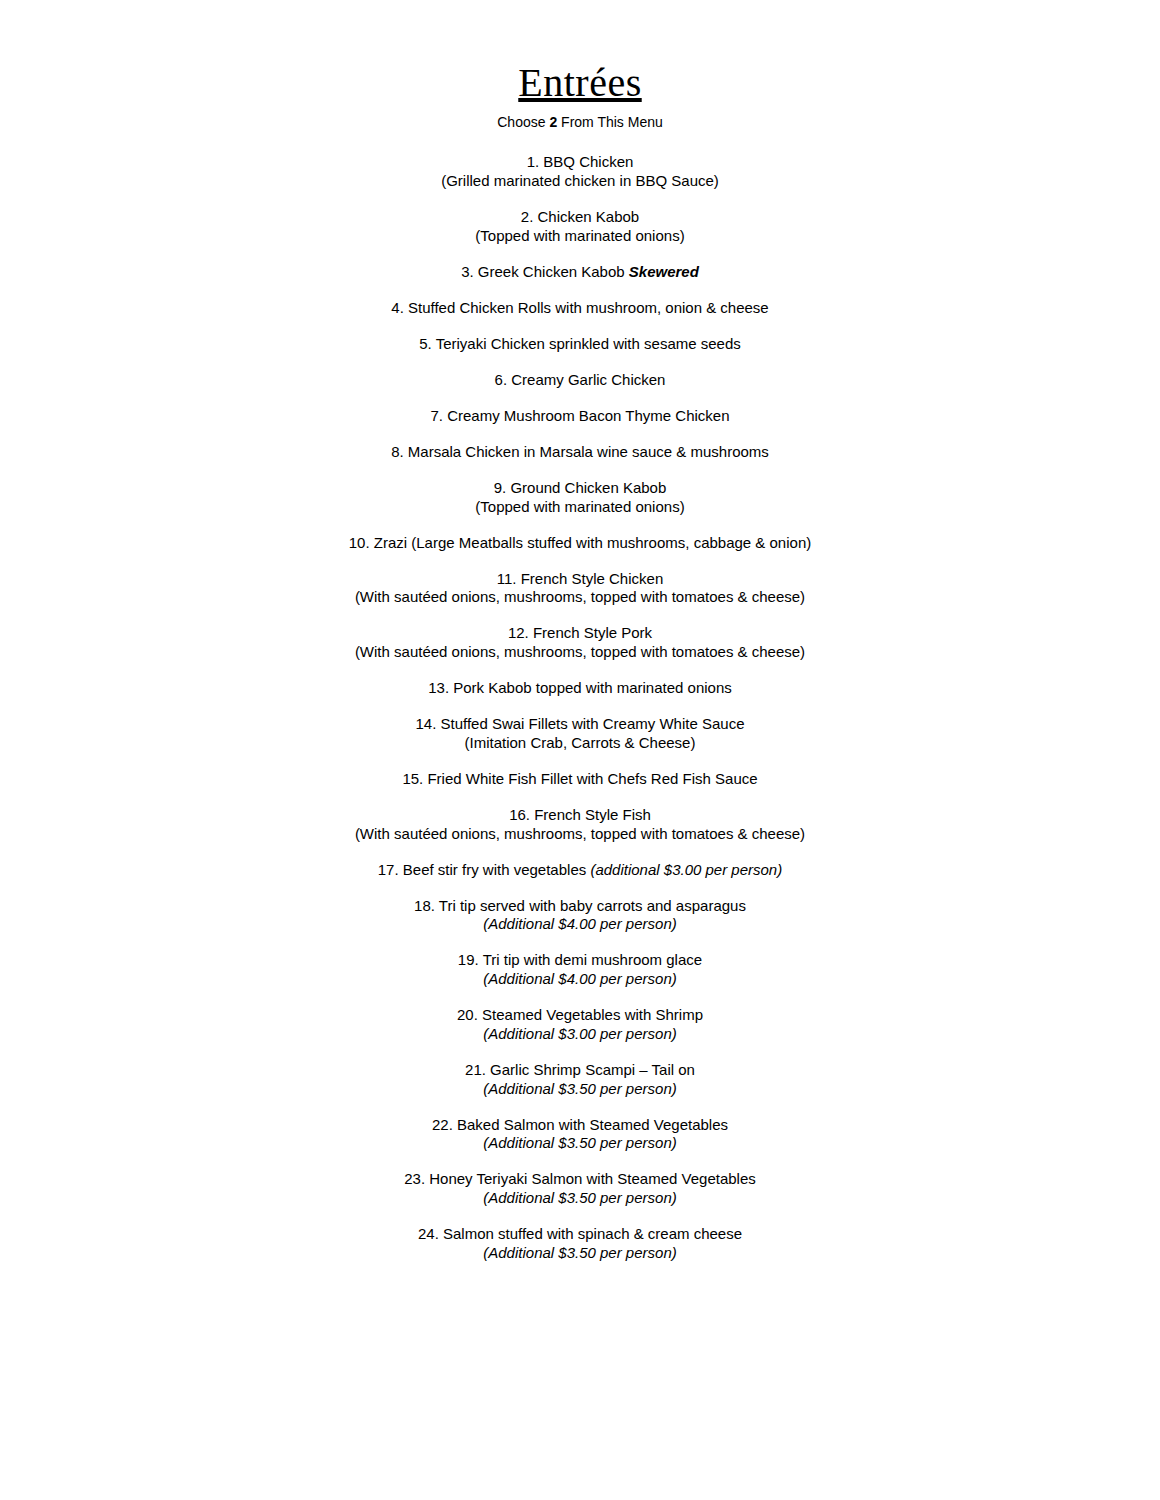Entrées
Choose 2 From This Menu
BBQ Chicken(Grilled marinated chicken in BBQ Sauce)
Chicken Kabob(Topped with marinated onions)
Greek Chicken Kabob Skewered
Stuffed Chicken Rolls with mushroom, onion & cheese
Teriyaki Chicken sprinkled with sesame seeds
Creamy Garlic Chicken
Creamy Mushroom Bacon Thyme Chicken
Marsala Chicken in Marsala wine sauce & mushrooms
Ground Chicken Kabob(Topped with marinated onions)
Zrazi (Large Meatballs stuffed with mushrooms, cabbage & onion)
French Style Chicken(With sautéed onions, mushrooms, topped with tomatoes & cheese)
French Style Pork(With sautéed onions, mushrooms, topped with tomatoes & cheese)
Pork Kabob topped with marinated onions
Stuffed Swai Fillets with Creamy White Sauce(Imitation Crab, Carrots & Cheese)
Fried White Fish Fillet with Chefs Red Fish Sauce
French Style Fish(With sautéed onions, mushrooms, topped with tomatoes & cheese)
Beef stir fry with vegetables (additional $3.00 per person)
Tri tip served with baby carrots and asparagus(Additional $4.00 per person)
Tri tip with demi mushroom glace(Additional $4.00 per person)
Steamed Vegetables with Shrimp(Additional $3.00 per person)
Garlic Shrimp Scampi – Tail on(Additional $3.50 per person)
Baked Salmon with Steamed Vegetables(Additional $3.50 per person)
Honey Teriyaki Salmon with Steamed Vegetables(Additional $3.50 per person)
Salmon stuffed with spinach & cream cheese(Additional $3.50 per person)